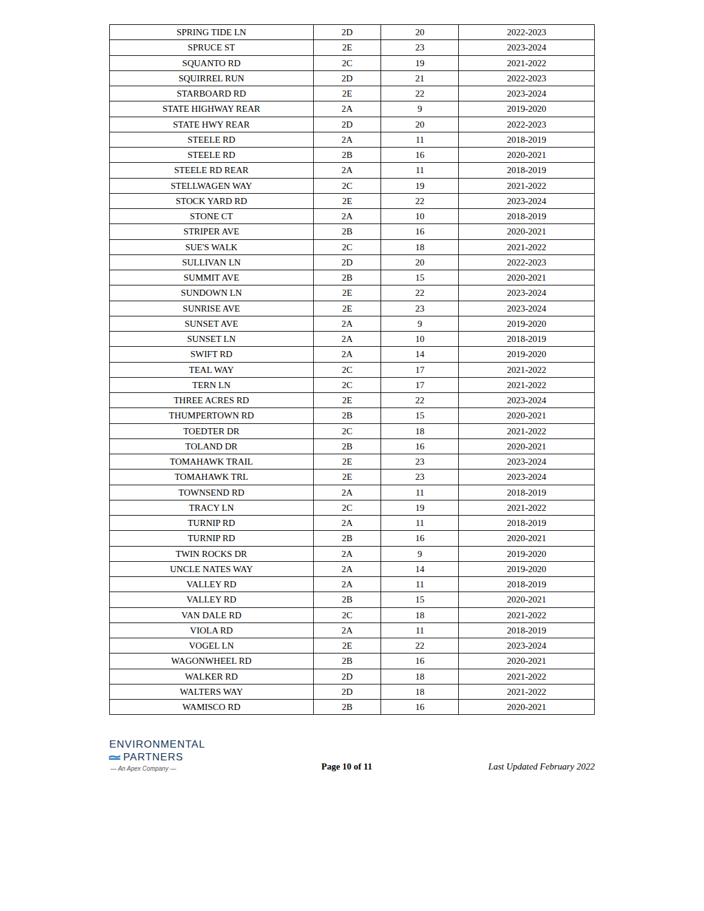| SPRING TIDE LN | 2D | 20 | 2022-2023 |
| SPRUCE ST | 2E | 23 | 2023-2024 |
| SQUANTO RD | 2C | 19 | 2021-2022 |
| SQUIRREL RUN | 2D | 21 | 2022-2023 |
| STARBOARD RD | 2E | 22 | 2023-2024 |
| STATE HIGHWAY REAR | 2A | 9 | 2019-2020 |
| STATE HWY REAR | 2D | 20 | 2022-2023 |
| STEELE RD | 2A | 11 | 2018-2019 |
| STEELE RD | 2B | 16 | 2020-2021 |
| STEELE RD REAR | 2A | 11 | 2018-2019 |
| STELLWAGEN WAY | 2C | 19 | 2021-2022 |
| STOCK YARD RD | 2E | 22 | 2023-2024 |
| STONE CT | 2A | 10 | 2018-2019 |
| STRIPER AVE | 2B | 16 | 2020-2021 |
| SUE'S WALK | 2C | 18 | 2021-2022 |
| SULLIVAN LN | 2D | 20 | 2022-2023 |
| SUMMIT AVE | 2B | 15 | 2020-2021 |
| SUNDOWN LN | 2E | 22 | 2023-2024 |
| SUNRISE AVE | 2E | 23 | 2023-2024 |
| SUNSET AVE | 2A | 9 | 2019-2020 |
| SUNSET LN | 2A | 10 | 2018-2019 |
| SWIFT RD | 2A | 14 | 2019-2020 |
| TEAL WAY | 2C | 17 | 2021-2022 |
| TERN LN | 2C | 17 | 2021-2022 |
| THREE ACRES RD | 2E | 22 | 2023-2024 |
| THUMPERTOWN RD | 2B | 15 | 2020-2021 |
| TOEDTER DR | 2C | 18 | 2021-2022 |
| TOLAND DR | 2B | 16 | 2020-2021 |
| TOMAHAWK TRAIL | 2E | 23 | 2023-2024 |
| TOMAHAWK TRL | 2E | 23 | 2023-2024 |
| TOWNSEND RD | 2A | 11 | 2018-2019 |
| TRACY LN | 2C | 19 | 2021-2022 |
| TURNIP RD | 2A | 11 | 2018-2019 |
| TURNIP RD | 2B | 16 | 2020-2021 |
| TWIN ROCKS DR | 2A | 9 | 2019-2020 |
| UNCLE NATES WAY | 2A | 14 | 2019-2020 |
| VALLEY RD | 2A | 11 | 2018-2019 |
| VALLEY RD | 2B | 15 | 2020-2021 |
| VAN DALE RD | 2C | 18 | 2021-2022 |
| VIOLA RD | 2A | 11 | 2018-2019 |
| VOGEL LN | 2E | 22 | 2023-2024 |
| WAGONWHEEL RD | 2B | 16 | 2020-2021 |
| WALKER RD | 2D | 18 | 2021-2022 |
| WALTERS WAY | 2D | 18 | 2021-2022 |
| WAMISCO RD | 2B | 16 | 2020-2021 |
ENVIRONMENTAL ≃PARTNERS — An Apex Company —
Page 10 of 11
Last Updated February 2022